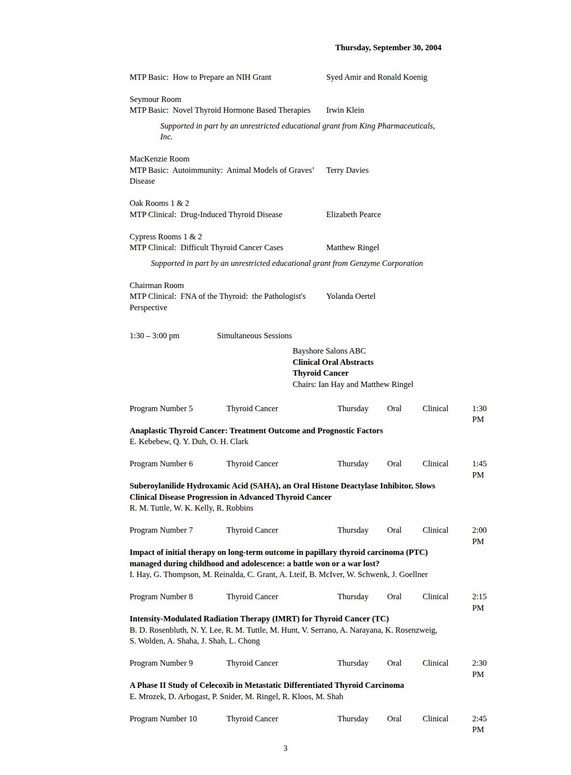Thursday, September 30, 2004
MTP Basic: How to Prepare an NIH Grant
Syed Amir and Ronald Koenig
Seymour Room
MTP Basic: Novel Thyroid Hormone Based Therapies
Irwin Klein
Supported in part by an unrestricted educational grant from King Pharmaceuticals, Inc.
MacKenzie Room
MTP Basic: Autoimmunity: Animal Models of Graves’ Disease
Terry Davies
Oak Rooms 1 & 2
MTP Clinical: Drug-Induced Thyroid Disease
Elizabeth Pearce
Cypress Rooms 1 & 2
MTP Clinical: Difficult Thyroid Cancer Cases
Matthew Ringel
Supported in part by an unrestricted educational grant from Genzyme Corporation
Chairman Room
MTP Clinical: FNA of the Thyroid: the Pathologist's Perspective
Yolanda Oertel
1:30 – 3:00 pm
Simultaneous Sessions
Bayshore Salons ABC
Clinical Oral Abstracts
Thyroid Cancer
Chairs: Ian Hay and Matthew Ringel
Program Number 5 Thyroid Cancer Thursday Oral Clinical 1:30 PM
Anaplastic Thyroid Cancer: Treatment Outcome and Prognostic Factors
E. Kebebew, Q. Y. Duh, O. H. Clark
Program Number 6 Thyroid Cancer Thursday Oral Clinical 1:45 PM
Suberoylanilide Hydroxamic Acid (SAHA), an Oral Histone Deactylase Inhibitor, Slows Clinical Disease Progression in Advanced Thyroid Cancer
R. M. Tuttle, W. K. Kelly, R. Robbins
Program Number 7 Thyroid Cancer Thursday Oral Clinical 2:00 PM
Impact of initial therapy on long-term outcome in papillary thyroid carcinoma (PTC) managed during childhood and adolescence: a battle won or a war lost?
I. Hay, G. Thompson, M. Reinalda, C. Grant, A. Lteif, B. McIver, W. Schwenk, J. Goellner
Program Number 8 Thyroid Cancer Thursday Oral Clinical 2:15 PM
Intensity-Modulated Radiation Therapy (IMRT) for Thyroid Cancer (TC)
B. D. Rosenbluth, N. Y. Lee, R. M. Tuttle, M. Hunt, V. Serrano, A. Narayana, K. Rosenzweig, S. Wolden, A. Shaha, J. Shah, L. Chong
Program Number 9 Thyroid Cancer Thursday Oral Clinical 2:30 PM
A Phase II Study of Celecoxib in Metastatic Differentiated Thyroid Carcinoma
E. Mrozek, D. Arbogast, P. Snider, M. Ringel, R. Kloos, M. Shah
Program Number 10 Thyroid Cancer Thursday Oral Clinical 2:45 PM
3